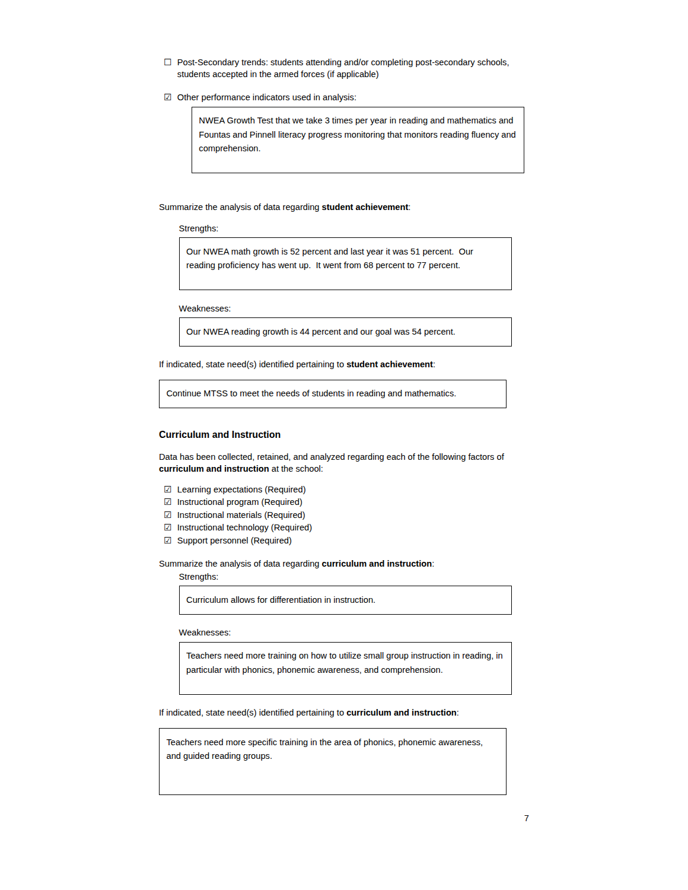☐ Post-Secondary trends: students attending and/or completing post-secondary schools, students accepted in the armed forces (if applicable)
☑ Other performance indicators used in analysis:
NWEA Growth Test that we take 3 times per year in reading and mathematics and Fountas and Pinnell literacy progress monitoring that monitors reading fluency and comprehension.
Summarize the analysis of data regarding student achievement:
Strengths:
Our NWEA math growth is 52 percent and last year it was 51 percent. Our reading proficiency has went up. It went from 68 percent to 77 percent.
Weaknesses:
Our NWEA reading growth is 44 percent and our goal was 54 percent.
If indicated, state need(s) identified pertaining to student achievement:
Continue MTSS to meet the needs of students in reading and mathematics.
Curriculum and Instruction
Data has been collected, retained, and analyzed regarding each of the following factors of curriculum and instruction at the school:
☑Learning expectations (Required)
☑Instructional program (Required)
☑Instructional materials (Required)
☑Instructional technology (Required)
☑Support personnel (Required)
Summarize the analysis of data regarding curriculum and instruction:
Strengths:
Curriculum allows for differentiation in instruction.
Weaknesses:
Teachers need more training on how to utilize small group instruction in reading, in particular with phonics, phonemic awareness, and comprehension.
If indicated, state need(s) identified pertaining to curriculum and instruction:
Teachers need more specific training in the area of phonics, phonemic awareness, and guided reading groups.
7